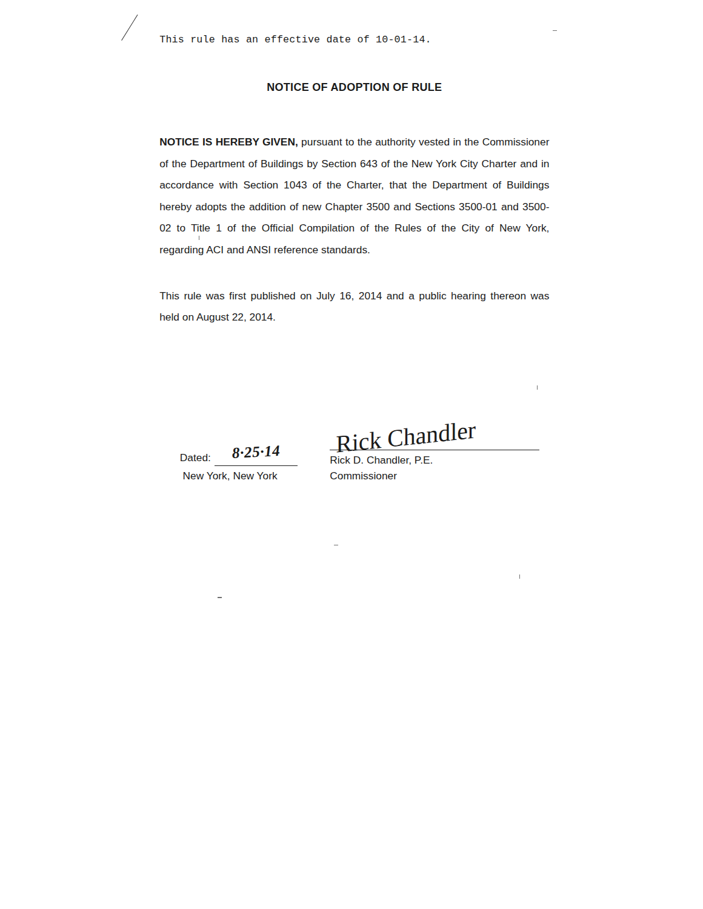This rule has an effective date of 10-01-14.
NOTICE OF ADOPTION OF RULE
NOTICE IS HEREBY GIVEN, pursuant to the authority vested in the Commissioner of the Department of Buildings by Section 643 of the New York City Charter and in accordance with Section 1043 of the Charter, that the Department of Buildings hereby adopts the addition of new Chapter 3500 and Sections 3500-01 and 3500-02 to Title 1 of the Official Compilation of the Rules of the City of New York, regarding ACI and ANSI reference standards.
This rule was first published on July 16, 2014 and a public hearing thereon was held on August 22, 2014.
Dated: 8·25·14
New York, New York
Rick Chandler
Rick D. Chandler, P.E.
Commissioner